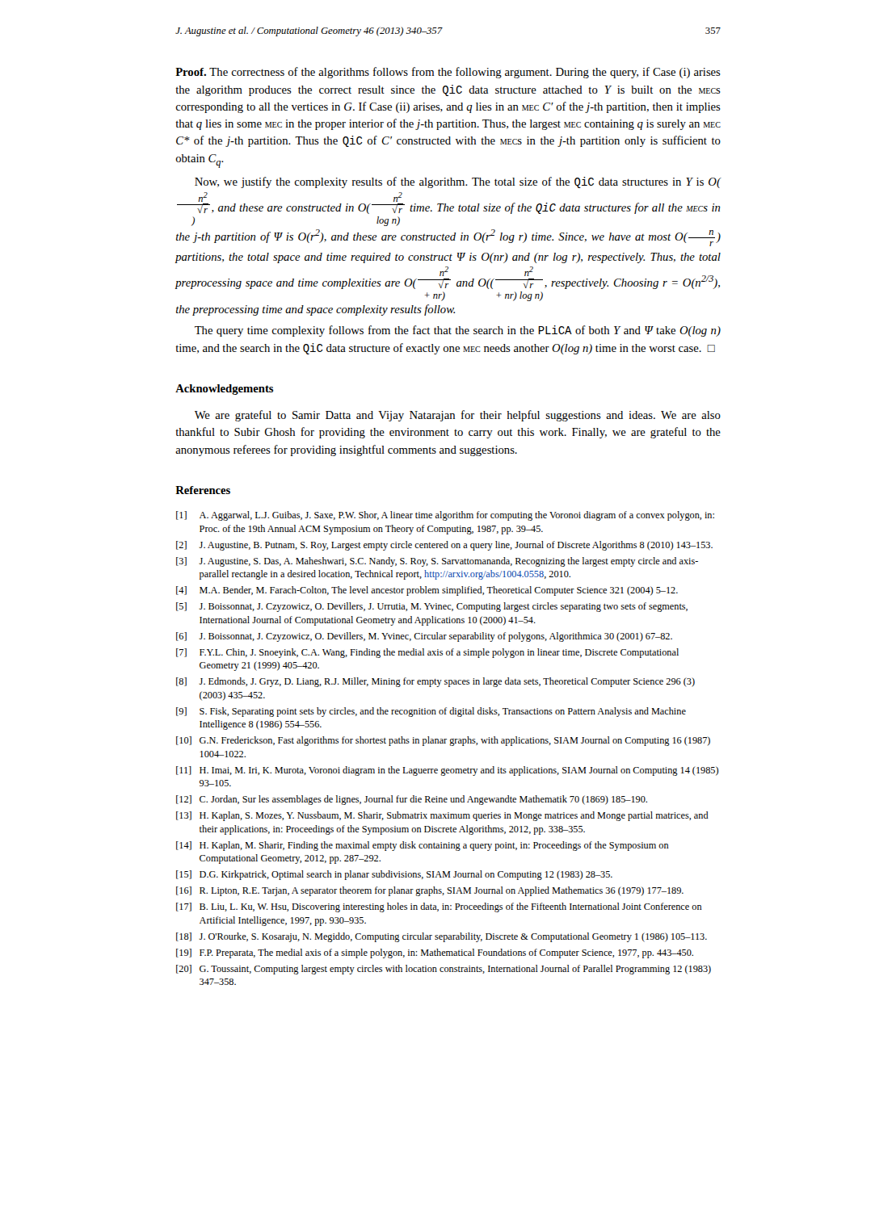J. Augustine et al. / Computational Geometry 46 (2013) 340–357 357
Proof. The correctness of the algorithms follows from the following argument. During the query, if Case (i) arises the algorithm produces the correct result since the QiC data structure attached to Υ is built on the mecs corresponding to all the vertices in G. If Case (ii) arises, and q lies in an mec C′ of the j-th partition, then it implies that q lies in some mec in the proper interior of the j-th partition. Thus, the largest mec containing q is surely an mec C* of the j-th partition. Thus the QiC of C′ constructed with the mecs in the j-th partition only is sufficient to obtain Cq.
Now, we justify the complexity results of the algorithm. The total size of the QiC data structures in Υ is O(n2√r), and these are constructed in O(n2√r log n) time. The total size of the QiC data structures for all the mecs in the j-th partition of Ψ is O(r2), and these are constructed in O(r2 log r) time. Since, we have at most O(nr) partitions, the total space and time required to construct Ψ is O(nr) and (nr log r), respectively. Thus, the total preprocessing space and time complexities are O(n2√r + nr) and O((n2√r + nr) log n), respectively. Choosing r = O(n2/3), the preprocessing time and space complexity results follow.
The query time complexity follows from the fact that the search in the PLiCA of both Υ and Ψ take O(log n) time, and the search in the QiC data structure of exactly one mec needs another O(log n) time in the worst case. □
Acknowledgements
We are grateful to Samir Datta and Vijay Natarajan for their helpful suggestions and ideas. We are also thankful to Subir Ghosh for providing the environment to carry out this work. Finally, we are grateful to the anonymous referees for providing insightful comments and suggestions.
References
A. Aggarwal, L.J. Guibas, J. Saxe, P.W. Shor, A linear time algorithm for computing the Voronoi diagram of a convex polygon, in: Proc. of the 19th Annual ACM Symposium on Theory of Computing, 1987, pp. 39–45.
J. Augustine, B. Putnam, S. Roy, Largest empty circle centered on a query line, Journal of Discrete Algorithms 8 (2010) 143–153.
J. Augustine, S. Das, A. Maheshwari, S.C. Nandy, S. Roy, S. Sarvattomananda, Recognizing the largest empty circle and axis-parallel rectangle in a desired location, Technical report, http://arxiv.org/abs/1004.0558, 2010.
M.A. Bender, M. Farach-Colton, The level ancestor problem simplified, Theoretical Computer Science 321 (2004) 5–12.
J. Boissonnat, J. Czyzowicz, O. Devillers, J. Urrutia, M. Yvinec, Computing largest circles separating two sets of segments, International Journal of Computational Geometry and Applications 10 (2000) 41–54.
J. Boissonnat, J. Czyzowicz, O. Devillers, M. Yvinec, Circular separability of polygons, Algorithmica 30 (2001) 67–82.
F.Y.L. Chin, J. Snoeyink, C.A. Wang, Finding the medial axis of a simple polygon in linear time, Discrete Computational Geometry 21 (1999) 405–420.
J. Edmonds, J. Gryz, D. Liang, R.J. Miller, Mining for empty spaces in large data sets, Theoretical Computer Science 296 (3) (2003) 435–452.
S. Fisk, Separating point sets by circles, and the recognition of digital disks, Transactions on Pattern Analysis and Machine Intelligence 8 (1986) 554–556.
G.N. Frederickson, Fast algorithms for shortest paths in planar graphs, with applications, SIAM Journal on Computing 16 (1987) 1004–1022.
H. Imai, M. Iri, K. Murota, Voronoi diagram in the Laguerre geometry and its applications, SIAM Journal on Computing 14 (1985) 93–105.
C. Jordan, Sur les assemblages de lignes, Journal fur die Reine und Angewandte Mathematik 70 (1869) 185–190.
H. Kaplan, S. Mozes, Y. Nussbaum, M. Sharir, Submatrix maximum queries in Monge matrices and Monge partial matrices, and their applications, in: Proceedings of the Symposium on Discrete Algorithms, 2012, pp. 338–355.
H. Kaplan, M. Sharir, Finding the maximal empty disk containing a query point, in: Proceedings of the Symposium on Computational Geometry, 2012, pp. 287–292.
D.G. Kirkpatrick, Optimal search in planar subdivisions, SIAM Journal on Computing 12 (1983) 28–35.
R. Lipton, R.E. Tarjan, A separator theorem for planar graphs, SIAM Journal on Applied Mathematics 36 (1979) 177–189.
B. Liu, L. Ku, W. Hsu, Discovering interesting holes in data, in: Proceedings of the Fifteenth International Joint Conference on Artificial Intelligence, 1997, pp. 930–935.
J. O'Rourke, S. Kosaraju, N. Megiddo, Computing circular separability, Discrete & Computational Geometry 1 (1986) 105–113.
F.P. Preparata, The medial axis of a simple polygon, in: Mathematical Foundations of Computer Science, 1977, pp. 443–450.
G. Toussaint, Computing largest empty circles with location constraints, International Journal of Parallel Programming 12 (1983) 347–358.